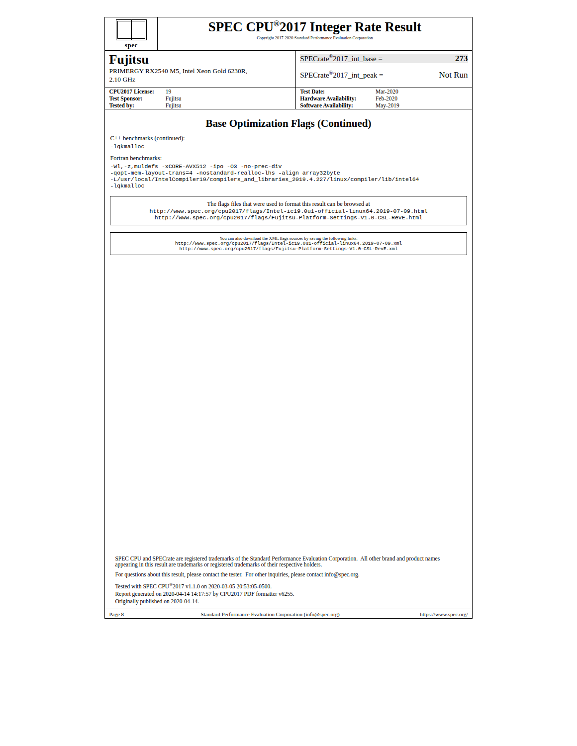spec
SPEC CPU®2017 Integer Rate Result
Copyright 2017-2020 Standard Performance Evaluation Corporation
Fujitsu
PRIMERGY RX2540 M5, Intel Xeon Gold 6230R,
2.10 GHz
SPECrate®2017_int_base = 273
SPECrate®2017_int_peak = Not Run
CPU2017 License: 19
Test Date: Mar-2020
Test Sponsor: Fujitsu
Hardware Availability: Feb-2020
Tested by: Fujitsu
Software Availability: May-2019
Base Optimization Flags (Continued)
C++ benchmarks (continued):
-lqkmalloc
Fortran benchmarks:
-Wl,-z,muldefs -xCORE-AVX512 -ipo -O3 -no-prec-div
-qopt-mem-layout-trans=4 -nostandard-realloc-lhs -align array32byte
-L/usr/local/IntelCompiler19/compilers_and_libraries_2019.4.227/linux/compiler/lib/intel64
-lqkmalloc
The flags files that were used to format this result can be browsed at
http://www.spec.org/cpu2017/flags/Intel-ic19.0u1-official-linux64.2019-07-09.html
http://www.spec.org/cpu2017/flags/Fujitsu-Platform-Settings-V1.0-CSL-RevE.html
You can also download the XML flags sources by saving the following links:
http://www.spec.org/cpu2017/flags/Intel-ic19.0u1-official-linux64.2019-07-09.xml
http://www.spec.org/cpu2017/flags/Fujitsu-Platform-Settings-V1.0-CSL-RevE.xml
SPEC CPU and SPECrate are registered trademarks of the Standard Performance Evaluation Corporation. All other brand and product names appearing in this result are trademarks or registered trademarks of their respective holders.
For questions about this result, please contact the tester. For other inquiries, please contact info@spec.org.
Tested with SPEC CPU®2017 v1.1.0 on 2020-03-05 20:53:05-0500.
Report generated on 2020-04-14 14:17:57 by CPU2017 PDF formatter v6255.
Originally published on 2020-04-14.
Page 8
Standard Performance Evaluation Corporation (info@spec.org)
https://www.spec.org/